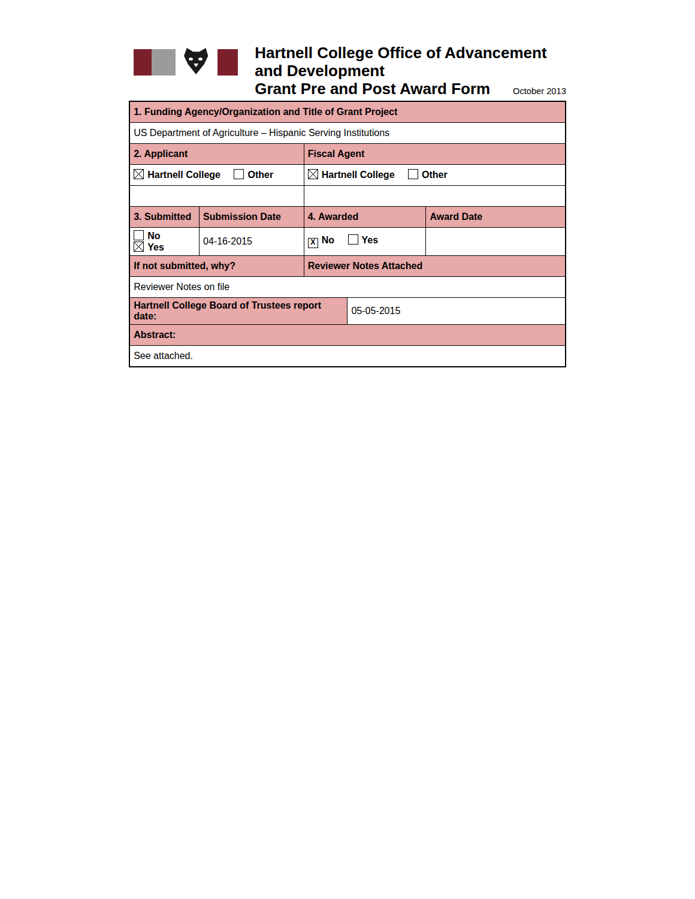Hartnell College Office of Advancement and Development
Grant Pre and Post Award Form October 2013
| 1. Funding Agency/Organization and Title of Grant Project |
| US Department of Agriculture – Hispanic Serving Institutions |
| 2. Applicant | Fiscal Agent |
| Hartnell College Other | Hartnell College Other |
| 3. Submitted | Submission Date | 4. Awarded | Award Date |
| No Yes | 04-16-2015 | X No Yes | |
| If not submitted, why? | Reviewer Notes Attached |
| Reviewer Notes on file |
| Hartnell College Board of Trustees report date: | 05-05-2015 |
| Abstract: |
| See attached. |